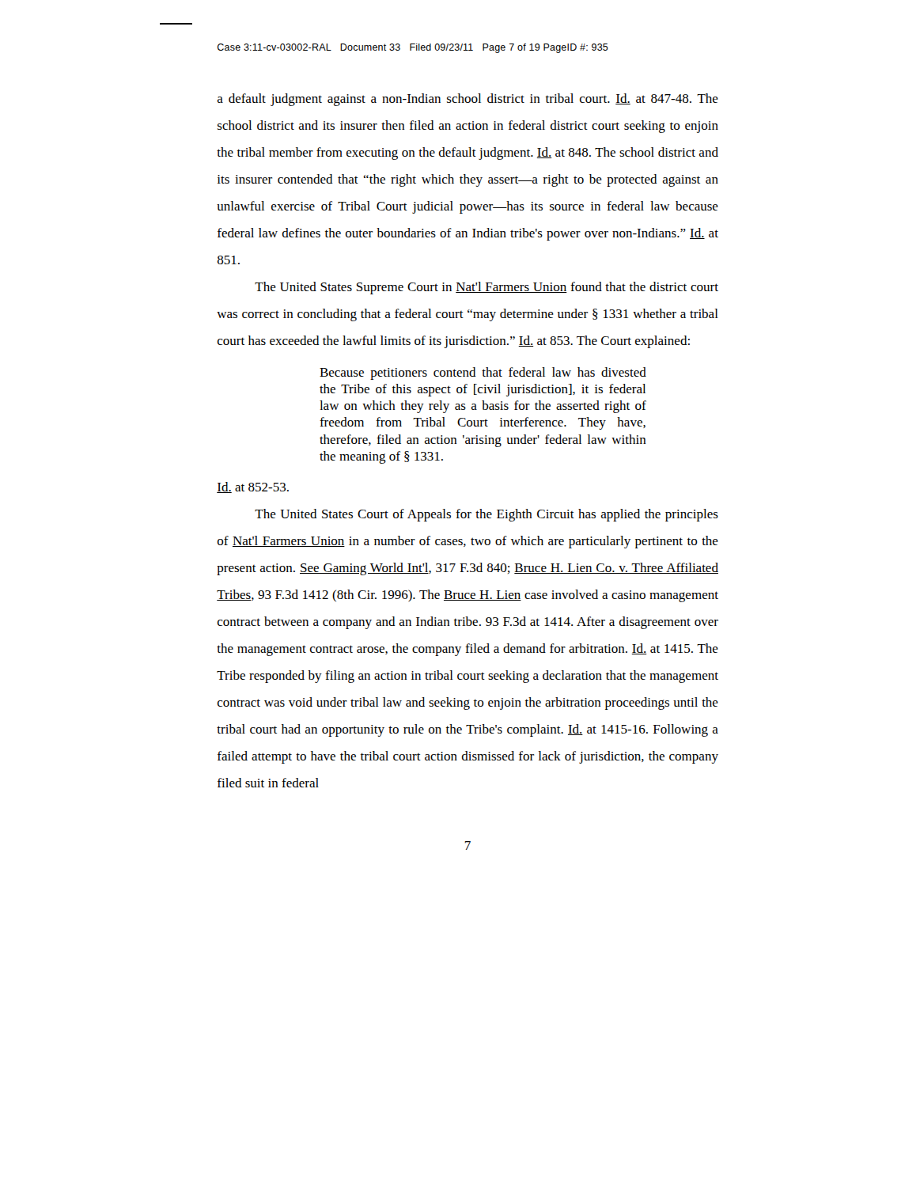Case 3:11-cv-03002-RAL Document 33 Filed 09/23/11 Page 7 of 19 PageID #: 935
a default judgment against a non-Indian school district in tribal court. Id. at 847-48. The school district and its insurer then filed an action in federal district court seeking to enjoin the tribal member from executing on the default judgment. Id. at 848. The school district and its insurer contended that “the right which they assert—a right to be protected against an unlawful exercise of Tribal Court judicial power—has its source in federal law because federal law defines the outer boundaries of an Indian tribe's power over non-Indians.” Id. at 851.
The United States Supreme Court in Nat'l Farmers Union found that the district court was correct in concluding that a federal court “may determine under § 1331 whether a tribal court has exceeded the lawful limits of its jurisdiction.” Id. at 853. The Court explained:
Because petitioners contend that federal law has divested the Tribe of this aspect of [civil jurisdiction], it is federal law on which they rely as a basis for the asserted right of freedom from Tribal Court interference. They have, therefore, filed an action 'arising under' federal law within the meaning of § 1331.
Id. at 852-53.
The United States Court of Appeals for the Eighth Circuit has applied the principles of Nat'l Farmers Union in a number of cases, two of which are particularly pertinent to the present action. See Gaming World Int'l, 317 F.3d 840; Bruce H. Lien Co. v. Three Affiliated Tribes, 93 F.3d 1412 (8th Cir. 1996). The Bruce H. Lien case involved a casino management contract between a company and an Indian tribe. 93 F.3d at 1414. After a disagreement over the management contract arose, the company filed a demand for arbitration. Id. at 1415. The Tribe responded by filing an action in tribal court seeking a declaration that the management contract was void under tribal law and seeking to enjoin the arbitration proceedings until the tribal court had an opportunity to rule on the Tribe's complaint. Id. at 1415-16. Following a failed attempt to have the tribal court action dismissed for lack of jurisdiction, the company filed suit in federal
7